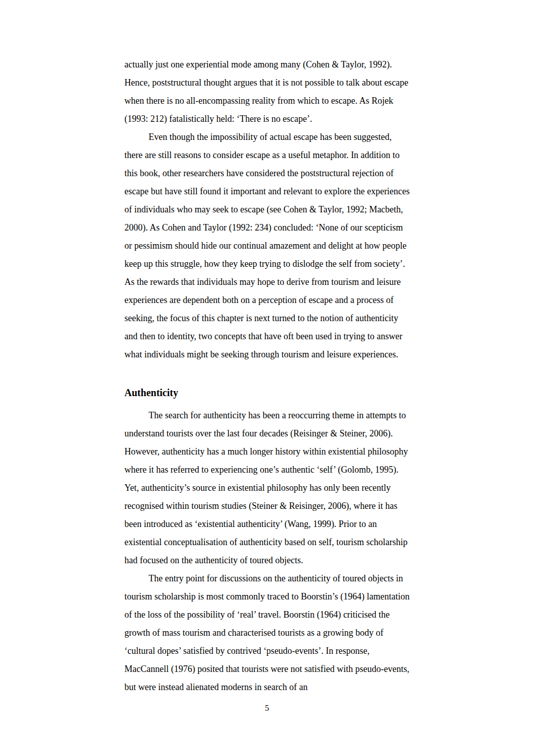actually just one experiential mode among many (Cohen & Taylor, 1992). Hence, poststructural thought argues that it is not possible to talk about escape when there is no all-encompassing reality from which to escape. As Rojek (1993: 212) fatalistically held: ‘There is no escape’.
Even though the impossibility of actual escape has been suggested, there are still reasons to consider escape as a useful metaphor. In addition to this book, other researchers have considered the poststructural rejection of escape but have still found it important and relevant to explore the experiences of individuals who may seek to escape (see Cohen & Taylor, 1992; Macbeth, 2000). As Cohen and Taylor (1992: 234) concluded: ‘None of our scepticism or pessimism should hide our continual amazement and delight at how people keep up this struggle, how they keep trying to dislodge the self from society’. As the rewards that individuals may hope to derive from tourism and leisure experiences are dependent both on a perception of escape and a process of seeking, the focus of this chapter is next turned to the notion of authenticity and then to identity, two concepts that have oft been used in trying to answer what individuals might be seeking through tourism and leisure experiences.
Authenticity
The search for authenticity has been a reoccurring theme in attempts to understand tourists over the last four decades (Reisinger & Steiner, 2006). However, authenticity has a much longer history within existential philosophy where it has referred to experiencing one’s authentic ‘self’ (Golomb, 1995). Yet, authenticity’s source in existential philosophy has only been recently recognised within tourism studies (Steiner & Reisinger, 2006), where it has been introduced as ‘existential authenticity’ (Wang, 1999). Prior to an existential conceptualisation of authenticity based on self, tourism scholarship had focused on the authenticity of toured objects.
The entry point for discussions on the authenticity of toured objects in tourism scholarship is most commonly traced to Boorstin’s (1964) lamentation of the loss of the possibility of ‘real’ travel. Boorstin (1964) criticised the growth of mass tourism and characterised tourists as a growing body of ‘cultural dopes’ satisfied by contrived ‘pseudo-events’. In response, MacCannell (1976) posited that tourists were not satisfied with pseudo-events, but were instead alienated moderns in search of an
5